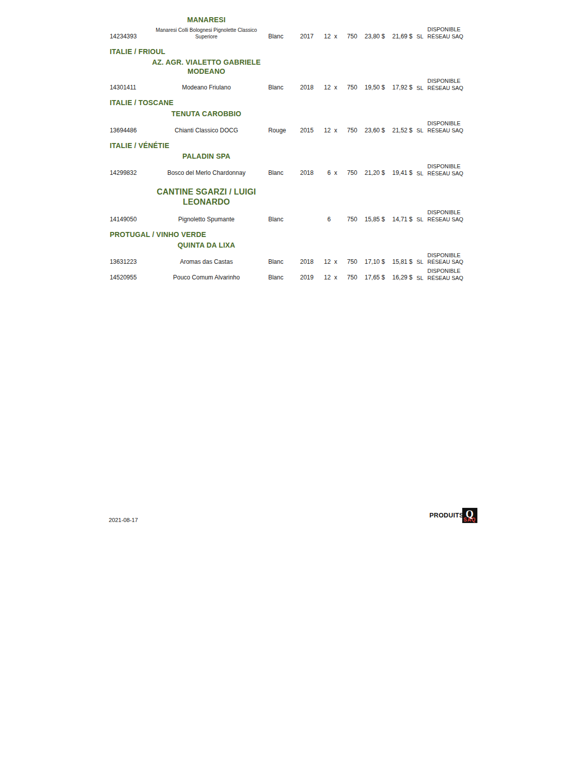| | MANARESI | |
| 14234393 | Manaresi Colli Bolognesi Pignolette Classico Superiore | Blanc | 2017 | 12 | x | 750 | 23,80 $ | 21,69 $ | SL | DISPONIBLE RÉSEAU SAQ |
| ITALIE / FRIOUL | |
| | AZ. AGR. VIALETTO GABRIELE MODEANO | |
| 14301411 | Modeano Friulano | Blanc | 2018 | 12 | x | 750 | 19,50 $ | 17,92 $ | SL | DISPONIBLE RÉSEAU SAQ |
| ITALIE / TOSCANE | |
| | TENUTA CAROBBIO | |
| 13694486 | Chianti Classico DOCG | Rouge | 2015 | 12 | x | 750 | 23,60 $ | 21,52 $ | SL | DISPONIBLE RÉSEAU SAQ |
| ITALIE / VÉNÉTIE | |
| | PALADIN SPA | |
| 14299832 | Bosco del Merlo Chardonnay | Blanc | 2018 | 6 | x | 750 | 21,20 $ | 19,41 $ | SL | DISPONIBLE RÉSEAU SAQ |
| | CANTINE SGARZI / LUIGI LEONARDO | |
| 14149050 | Pignoletto Spumante | Blanc | | 6 | | 750 | 15,85 $ | 14,71 $ | SL | DISPONIBLE RÉSEAU SAQ |
| PROTUGAL / VINHO VERDE | |
| | QUINTA DA LIXA | |
| 13631223 | Aromas das Castas | Blanc | 2018 | 12 | x | 750 | 17,10 $ | 15,81 $ | SL | DISPONIBLE RÉSEAU SAQ |
| 14520955 | Pouco Comum Alvarinho | Blanc | 2019 | 12 | x | 750 | 17,65 $ | 16,29 $ | SL | DISPONIBLE RÉSEAU SAQ |
2021-08-17
PRODUITS Q SAQ